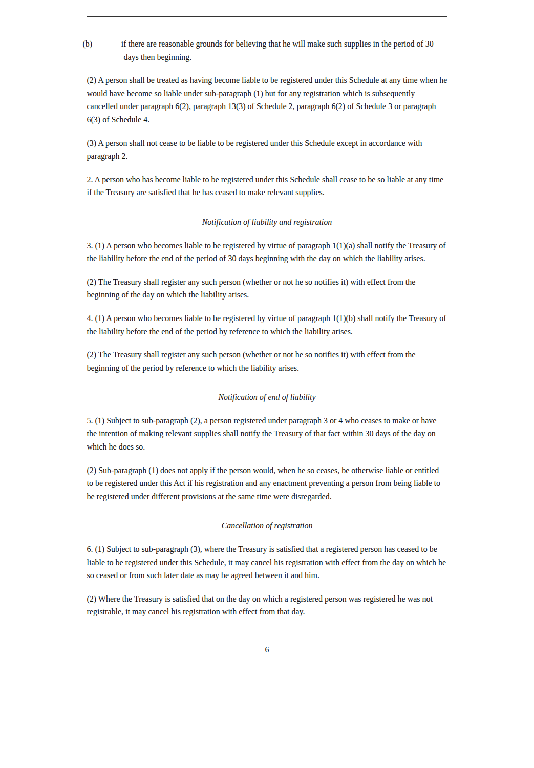(b) if there are reasonable grounds for believing that he will make such supplies in the period of 30 days then beginning.
(2) A person shall be treated as having become liable to be registered under this Schedule at any time when he would have become so liable under sub-paragraph (1) but for any registration which is subsequently cancelled under paragraph 6(2), paragraph 13(3) of Schedule 2, paragraph 6(2) of Schedule 3 or paragraph 6(3) of Schedule 4.
(3) A person shall not cease to be liable to be registered under this Schedule except in accordance with paragraph 2.
2. A person who has become liable to be registered under this Schedule shall cease to be so liable at any time if the Treasury are satisfied that he has ceased to make relevant supplies.
Notification of liability and registration
3. (1) A person who becomes liable to be registered by virtue of paragraph 1(1)(a) shall notify the Treasury of the liability before the end of the period of 30 days beginning with the day on which the liability arises.
(2) The Treasury shall register any such person (whether or not he so notifies it) with effect from the beginning of the day on which the liability arises.
4. (1) A person who becomes liable to be registered by virtue of paragraph 1(1)(b) shall notify the Treasury of the liability before the end of the period by reference to which the liability arises.
(2) The Treasury shall register any such person (whether or not he so notifies it) with effect from the beginning of the period by reference to which the liability arises.
Notification of end of liability
5. (1) Subject to sub-paragraph (2), a person registered under paragraph 3 or 4 who ceases to make or have the intention of making relevant supplies shall notify the Treasury of that fact within 30 days of the day on which he does so.
(2) Sub-paragraph (1) does not apply if the person would, when he so ceases, be otherwise liable or entitled to be registered under this Act if his registration and any enactment preventing a person from being liable to be registered under different provisions at the same time were disregarded.
Cancellation of registration
6. (1) Subject to sub-paragraph (3), where the Treasury is satisfied that a registered person has ceased to be liable to be registered under this Schedule, it may cancel his registration with effect from the day on which he so ceased or from such later date as may be agreed between it and him.
(2) Where the Treasury is satisfied that on the day on which a registered person was registered he was not registrable, it may cancel his registration with effect from that day.
6